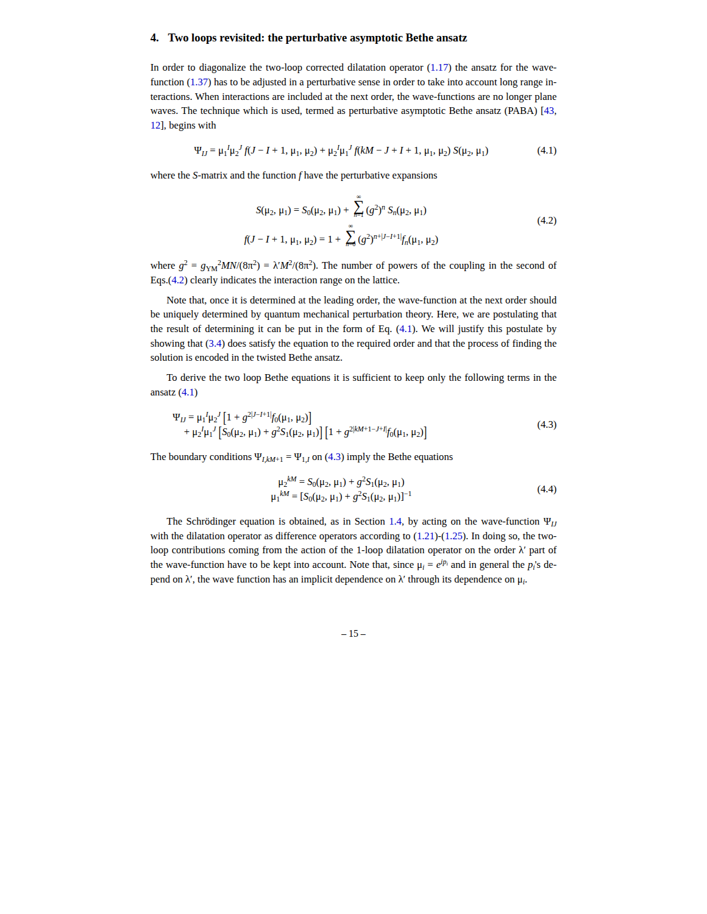4. Two loops revisited: the perturbative asymptotic Bethe ansatz
In order to diagonalize the two-loop corrected dilatation operator (1.17) the ansatz for the wave-function (1.37) has to be adjusted in a perturbative sense in order to take into account long range interactions. When interactions are included at the next order, the wave-functions are no longer plane waves. The technique which is used, termed as perturbative asymptotic Bethe ansatz (PABA) [43, 12], begins with
ΨIJ = μ1Iμ2J f(J − I + 1, μ1, μ2) + μ2Iμ1J f(kM − J + I + 1, μ1, μ2) S(μ2, μ1) (4.1)
where the S-matrix and the function f have the perturbative expansions
S(μ2, μ1) = S0(μ2, μ1) + ∞∑n=1(g2)n Sn(μ2, μ1) f(J − I + 1, μ1, μ2) = 1 + ∞∑n=0(g2)n+|J−I+1|fn(μ1, μ2) (4.2)
where g2 = gYM2MN/(8π2) = λ′M2/(8π2). The number of powers of the coupling in the second of Eqs.(4.2) clearly indicates the interaction range on the lattice.
Note that, once it is determined at the leading order, the wave-function at the next order should be uniquely determined by quantum mechanical perturbation theory. Here, we are postulating that the result of determining it can be put in the form of Eq. (4.1). We will justify this postulate by showing that (3.4) does satisfy the equation to the required order and that the process of finding the solution is encoded in the twisted Bethe ansatz.
To derive the two loop Bethe equations it is sufficient to keep only the following terms in the ansatz (4.1)
ΨIJ = μ1Iμ2J [1 + g2|J−I+1|f0(μ1, μ2)] + μ2Iμ1J [S0(μ2, μ1) + g2S1(μ2, μ1)] [1 + g2|kM+1−J+I|f0(μ1, μ2)] (4.3)
The boundary conditions ΨI,kM+1 = Ψ1,I on (4.3) imply the Bethe equations
μ2kM = S0(μ2, μ1) + g2S1(μ2, μ1) μ1kM = [S0(μ2, μ1) + g2S1(μ2, μ1)]−1 (4.4)
The Schrödinger equation is obtained, as in Section 1.4, by acting on the wave-function ΨIJ with the dilatation operator as difference operators according to (1.21)-(1.25). In doing so, the two-loop contributions coming from the action of the 1-loop dilatation operator on the order λ′ part of the wave-function have to be kept into account. Note that, since μi = eipi and in general the pi's depend on λ′, the wave function has an implicit dependence on λ′ through its dependence on μi.
– 15 –